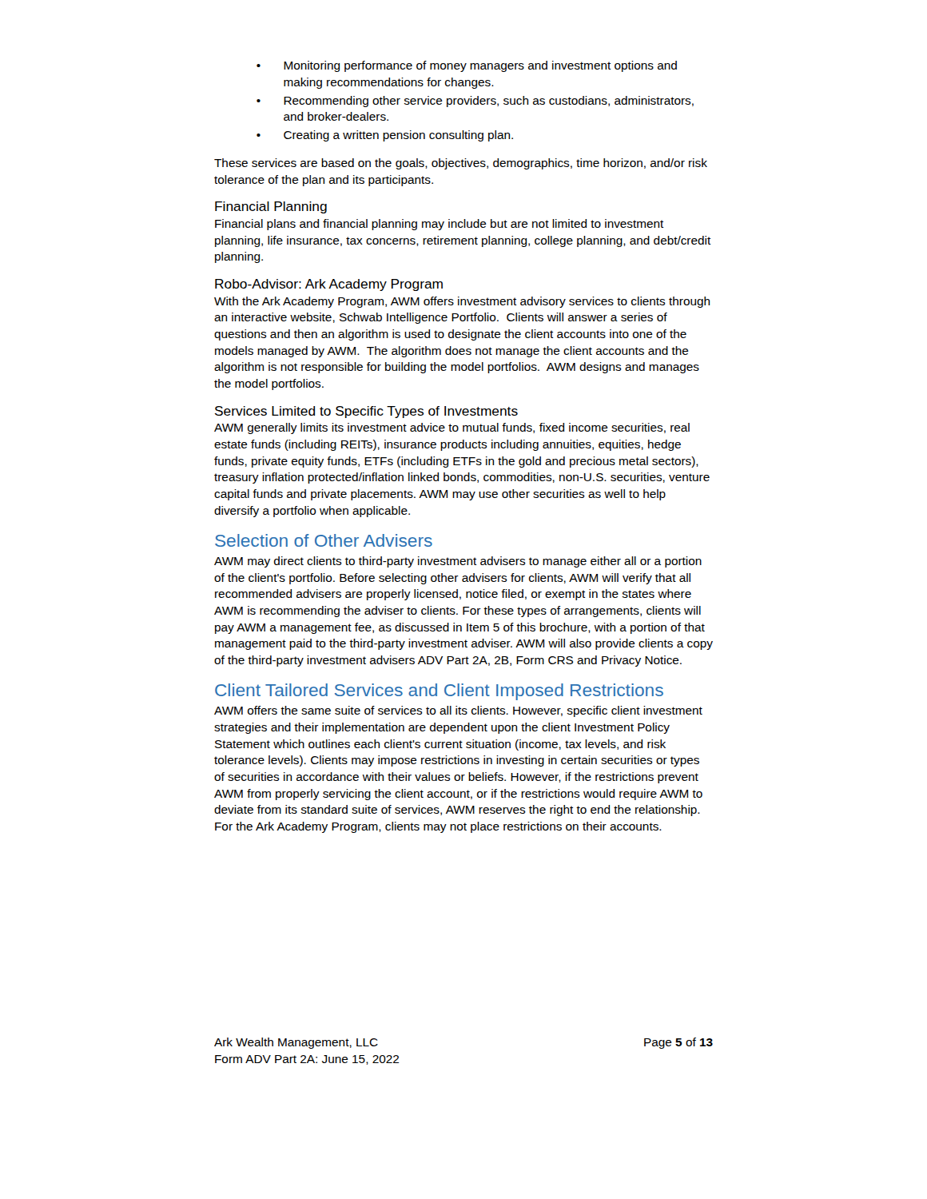Monitoring performance of money managers and investment options and making recommendations for changes.
Recommending other service providers, such as custodians, administrators, and broker-dealers.
Creating a written pension consulting plan.
These services are based on the goals, objectives, demographics, time horizon, and/or risk tolerance of the plan and its participants.
Financial Planning
Financial plans and financial planning may include but are not limited to investment planning, life insurance, tax concerns, retirement planning, college planning, and debt/credit planning.
Robo-Advisor: Ark Academy Program
With the Ark Academy Program, AWM offers investment advisory services to clients through an interactive website, Schwab Intelligence Portfolio. Clients will answer a series of questions and then an algorithm is used to designate the client accounts into one of the models managed by AWM. The algorithm does not manage the client accounts and the algorithm is not responsible for building the model portfolios. AWM designs and manages the model portfolios.
Services Limited to Specific Types of Investments
AWM generally limits its investment advice to mutual funds, fixed income securities, real estate funds (including REITs), insurance products including annuities, equities, hedge funds, private equity funds, ETFs (including ETFs in the gold and precious metal sectors), treasury inflation protected/inflation linked bonds, commodities, non-U.S. securities, venture capital funds and private placements. AWM may use other securities as well to help diversify a portfolio when applicable.
Selection of Other Advisers
AWM may direct clients to third-party investment advisers to manage either all or a portion of the client's portfolio. Before selecting other advisers for clients, AWM will verify that all recommended advisers are properly licensed, notice filed, or exempt in the states where AWM is recommending the adviser to clients. For these types of arrangements, clients will pay AWM a management fee, as discussed in Item 5 of this brochure, with a portion of that management paid to the third-party investment adviser. AWM will also provide clients a copy of the third-party investment advisers ADV Part 2A, 2B, Form CRS and Privacy Notice.
Client Tailored Services and Client Imposed Restrictions
AWM offers the same suite of services to all its clients. However, specific client investment strategies and their implementation are dependent upon the client Investment Policy Statement which outlines each client's current situation (income, tax levels, and risk tolerance levels). Clients may impose restrictions in investing in certain securities or types of securities in accordance with their values or beliefs. However, if the restrictions prevent AWM from properly servicing the client account, or if the restrictions would require AWM to deviate from its standard suite of services, AWM reserves the right to end the relationship. For the Ark Academy Program, clients may not place restrictions on their accounts.
Ark Wealth Management, LLC
Form ADV Part 2A: June 15, 2022
Page 5 of 13